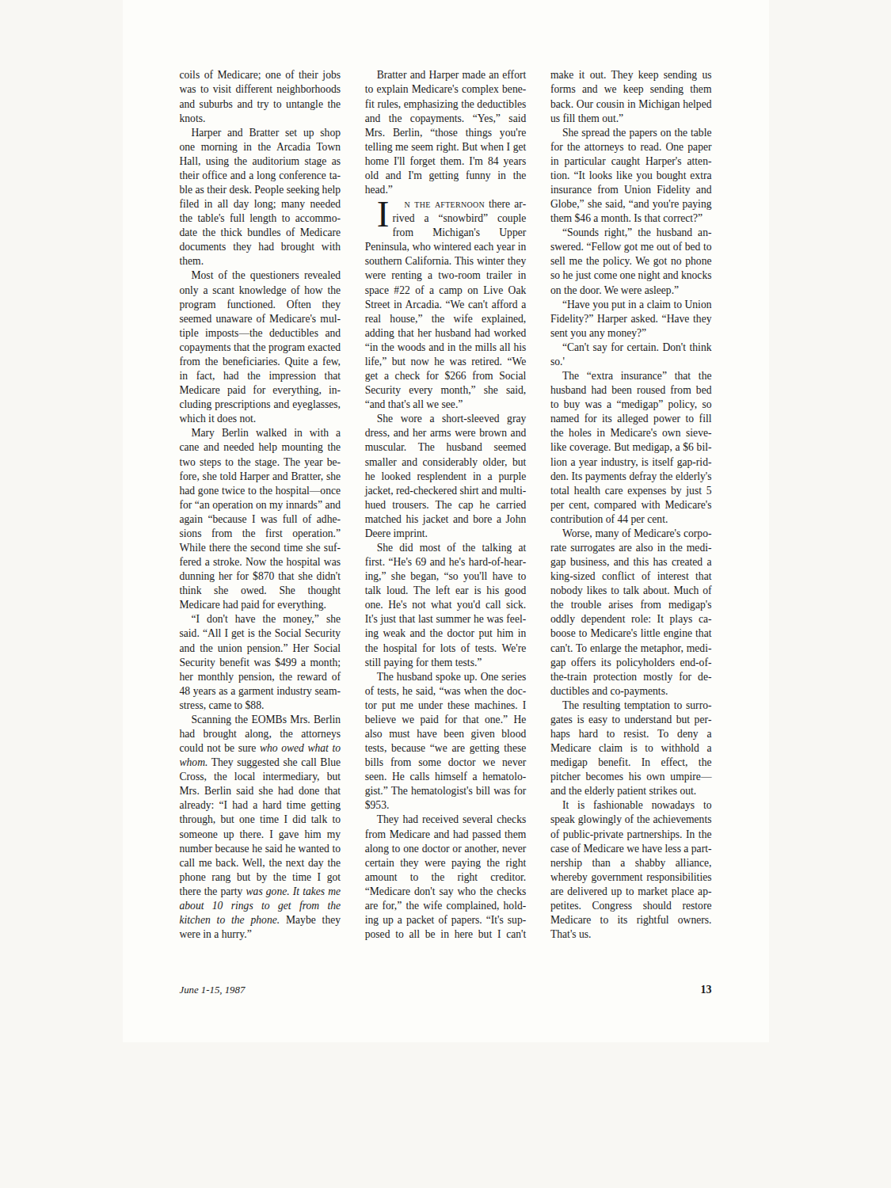coils of Medicare; one of their jobs was to visit different neighborhoods and suburbs and try to untangle the knots.
Harper and Bratter set up shop one morning in the Arcadia Town Hall, using the auditorium stage as their office and a long conference table as their desk. People seeking help filed in all day long; many needed the table's full length to accommodate the thick bundles of Medicare documents they had brought with them.
Most of the questioners revealed only a scant knowledge of how the program functioned. Often they seemed unaware of Medicare's multiple imposts—the deductibles and copayments that the program exacted from the beneficiaries. Quite a few, in fact, had the impression that Medicare paid for everything, including prescriptions and eyeglasses, which it does not.
Mary Berlin walked in with a cane and needed help mounting the two steps to the stage. The year before, she told Harper and Bratter, she had gone twice to the hospital—once for “an operation on my innards” and again “because I was full of adhesions from the first operation.” While there the second time she suffered a stroke. Now the hospital was dunning her for $870 that she didn't think she owed. She thought Medicare had paid for everything.
“I don't have the money,” she said. “All I get is the Social Security and the union pension.” Her Social Security benefit was $499 a month; her monthly pension, the reward of 48 years as a garment industry seamstress, came to $88.
Scanning the EOMBs Mrs. Berlin had brought along, the attorneys could not be sure who owed what to whom. They suggested she call Blue Cross, the local intermediary, but Mrs. Berlin said she had done that already: “I had a hard time getting through, but one time I did talk to someone up there. I gave him my number because he said he wanted to call me back. Well, the next day the phone rang but by the time I got there the party was gone. It takes me about 10 rings to get from the kitchen to the phone. Maybe they were in a hurry.”
Bratter and Harper made an effort to explain Medicare's complex benefit rules, emphasizing the deductibles and the copayments. “Yes,” said Mrs. Berlin, “those things you're telling me seem right. But when I get home I'll forget them. I'm 84 years old and I'm getting funny in the head.”
In the afternoon there arrived a “snowbird” couple from Michigan's Upper Peninsula, who wintered each year in southern California. This winter they were renting a two-room trailer in space #22 of a camp on Live Oak Street in Arcadia. “We can't afford a real house,” the wife explained, adding that her husband had worked “in the woods and in the mills all his life,” but now he was retired. “We get a check for $266 from Social Security every month,” she said, “and that's all we see.”
She wore a short-sleeved gray dress, and her arms were brown and muscular. The husband seemed smaller and considerably older, but he looked resplendent in a purple jacket, red-checkered shirt and multi-hued trousers. The cap he carried matched his jacket and bore a John Deere imprint.
She did most of the talking at first. “He's 69 and he's hard-of-hearing,” she began, “so you'll have to talk loud. The left ear is his good one. He's not what you'd call sick. It's just that last summer he was feeling weak and the doctor put him in the hospital for lots of tests. We're still paying for them tests.”
The husband spoke up. One series of tests, he said, “was when the doctor put me under these machines. I believe we paid for that one.” He also must have been given blood tests, because “we are getting these bills from some doctor we never seen. He calls himself a hematologist.” The hematologist's bill was for $953.
They had received several checks from Medicare and had passed them along to one doctor or another, never certain they were paying the right amount to the right creditor. “Medicare don't say who the checks are for,” the wife complained, holding up a packet of papers. “It's supposed to all be in here but I can't make it out. They keep sending us forms and we keep sending them back. Our cousin in Michigan helped us fill them out.”
She spread the papers on the table for the attorneys to read. One paper in particular caught Harper's attention. “It looks like you bought extra insurance from Union Fidelity and Globe,” she said, “and you're paying them $46 a month. Is that correct?”
“Sounds right,” the husband answered. “Fellow got me out of bed to sell me the policy. We got no phone so he just come one night and knocks on the door. We were asleep.”
“Have you put in a claim to Union Fidelity?” Harper asked. “Have they sent you any money?”
“Can't say for certain. Don't think so.'
The “extra insurance” that the husband had been roused from bed to buy was a “medigap” policy, so named for its alleged power to fill the holes in Medicare's own sieve-like coverage. But medigap, a $6 billion a year industry, is itself gap-ridden. Its payments defray the elderly's total health care expenses by just 5 per cent, compared with Medicare's contribution of 44 per cent.
Worse, many of Medicare's corporate surrogates are also in the medigap business, and this has created a king-sized conflict of interest that nobody likes to talk about. Much of the trouble arises from medigap's oddly dependent role: It plays caboose to Medicare's little engine that can't. To enlarge the metaphor, medigap offers its policyholders end-of-the-train protection mostly for deductibles and co-payments.
The resulting temptation to surrogates is easy to understand but perhaps hard to resist. To deny a Medicare claim is to withhold a medigap benefit. In effect, the pitcher becomes his own umpire—and the elderly patient strikes out.
It is fashionable nowadays to speak glowingly of the achievements of public-private partnerships. In the case of Medicare we have less a partnership than a shabby alliance, whereby government responsibilities are delivered up to market place appetites. Congress should restore Medicare to its rightful owners. That's us.
June 1-15, 1987 13